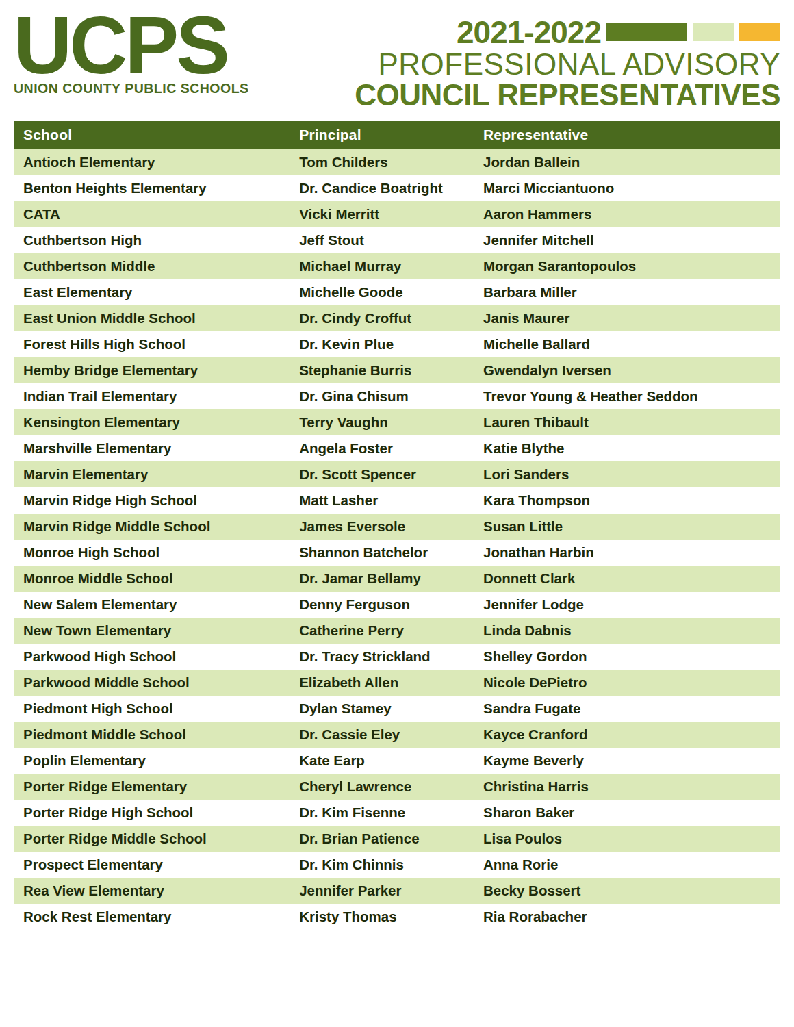UCPS UNION COUNTY PUBLIC SCHOOLS
2021-2022
PROFESSIONAL ADVISORY
COUNCIL REPRESENTATIVES
| School | Principal | Representative |
| --- | --- | --- |
| Antioch Elementary | Tom Childers | Jordan Ballein |
| Benton Heights Elementary | Dr. Candice Boatright | Marci Micciantuono |
| CATA | Vicki Merritt | Aaron Hammers |
| Cuthbertson High | Jeff Stout | Jennifer Mitchell |
| Cuthbertson Middle | Michael Murray | Morgan Sarantopoulos |
| East Elementary | Michelle Goode | Barbara Miller |
| East Union Middle School | Dr. Cindy Croffut | Janis Maurer |
| Forest Hills High School | Dr. Kevin Plue | Michelle Ballard |
| Hemby Bridge Elementary | Stephanie Burris | Gwendalyn Iversen |
| Indian Trail Elementary | Dr. Gina Chisum | Trevor Young & Heather Seddon |
| Kensington Elementary | Terry Vaughn | Lauren Thibault |
| Marshville Elementary | Angela Foster | Katie Blythe |
| Marvin Elementary | Dr. Scott Spencer | Lori Sanders |
| Marvin Ridge High School | Matt Lasher | Kara Thompson |
| Marvin Ridge Middle School | James Eversole | Susan Little |
| Monroe High School | Shannon Batchelor | Jonathan Harbin |
| Monroe Middle School | Dr. Jamar Bellamy | Donnett Clark |
| New Salem Elementary | Denny Ferguson | Jennifer Lodge |
| New Town Elementary | Catherine Perry | Linda Dabnis |
| Parkwood High School | Dr. Tracy Strickland | Shelley Gordon |
| Parkwood Middle School | Elizabeth Allen | Nicole DePietro |
| Piedmont High School | Dylan Stamey | Sandra Fugate |
| Piedmont Middle School | Dr. Cassie Eley | Kayce Cranford |
| Poplin Elementary | Kate Earp | Kayme Beverly |
| Porter Ridge Elementary | Cheryl Lawrence | Christina Harris |
| Porter Ridge High School | Dr. Kim Fisenne | Sharon Baker |
| Porter Ridge Middle School | Dr. Brian Patience | Lisa Poulos |
| Prospect Elementary | Dr. Kim Chinnis | Anna Rorie |
| Rea View Elementary | Jennifer Parker | Becky Bossert |
| Rock Rest Elementary | Kristy Thomas | Ria Rorabacher |